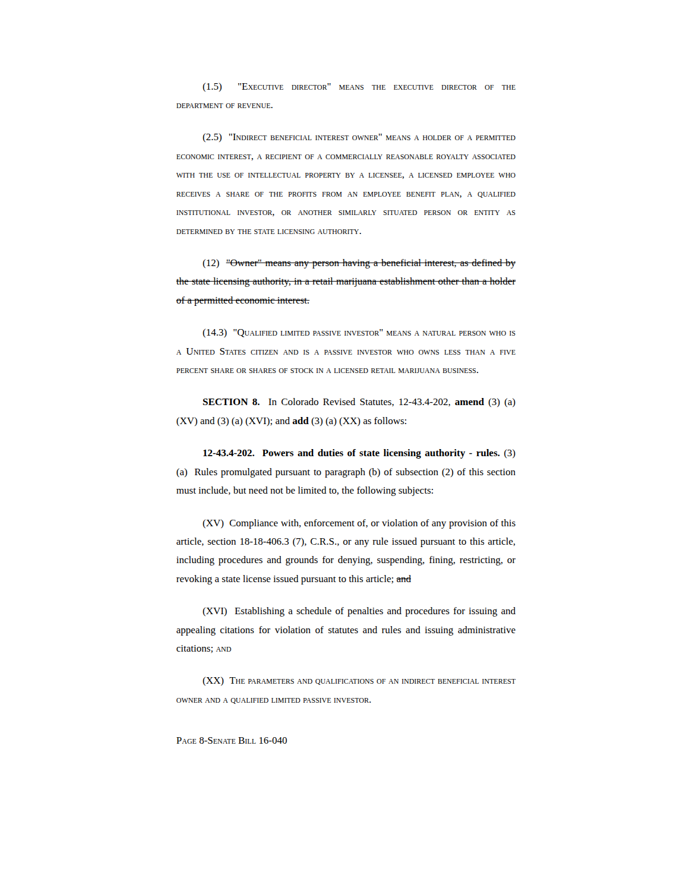(1.5) "Executive director" means the executive director of the department of revenue.
(2.5) "Indirect beneficial interest owner" means a holder of a permitted economic interest, a recipient of a commercially reasonable royalty associated with the use of intellectual property by a licensee, a licensed employee who receives a share of the profits from an employee benefit plan, a qualified institutional investor, or another similarly situated person or entity as determined by the state licensing authority.
(12) "Owner" means any person having a beneficial interest, as defined by the state licensing authority, in a retail marijuana establishment other than a holder of a permitted economic interest.
(14.3) "Qualified limited passive investor" means a natural person who is a United States citizen and is a passive investor who owns less than a five percent share or shares of stock in a licensed retail marijuana business.
SECTION 8. In Colorado Revised Statutes, 12-43.4-202, amend (3) (a) (XV) and (3) (a) (XVI); and add (3) (a) (XX) as follows:
12-43.4-202. Powers and duties of state licensing authority - rules. (3) (a) Rules promulgated pursuant to paragraph (b) of subsection (2) of this section must include, but need not be limited to, the following subjects:
(XV) Compliance with, enforcement of, or violation of any provision of this article, section 18-18-406.3 (7), C.R.S., or any rule issued pursuant to this article, including procedures and grounds for denying, suspending, fining, restricting, or revoking a state license issued pursuant to this article; and
(XVI) Establishing a schedule of penalties and procedures for issuing and appealing citations for violation of statutes and rules and issuing administrative citations; and
(XX) The parameters and qualifications of an indirect beneficial interest owner and a qualified limited passive investor.
Page 8-Senate Bill 16-040